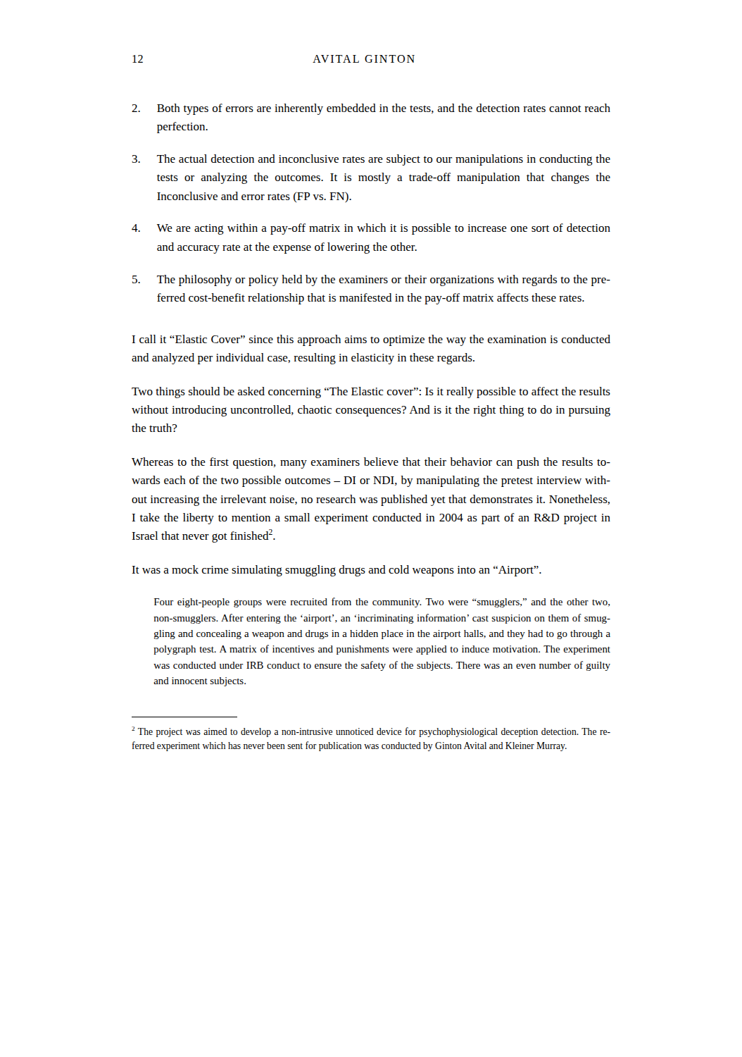12
Avital Ginton
2. Both types of errors are inherently embedded in the tests, and the detection rates cannot reach perfection.
3. The actual detection and inconclusive rates are subject to our manipulations in conducting the tests or analyzing the outcomes. It is mostly a trade-off manipulation that changes the Inconclusive and error rates (FP vs. FN).
4. We are acting within a pay-off matrix in which it is possible to increase one sort of detection and accuracy rate at the expense of lowering the other.
5. The philosophy or policy held by the examiners or their organizations with regards to the preferred cost-benefit relationship that is manifested in the pay-off matrix affects these rates.
I call it “Elastic Cover” since this approach aims to optimize the way the examination is conducted and analyzed per individual case, resulting in elasticity in these regards.
Two things should be asked concerning “The Elastic cover”: Is it really possible to affect the results without introducing uncontrolled, chaotic consequences? And is it the right thing to do in pursuing the truth?
Whereas to the first question, many examiners believe that their behavior can push the results towards each of the two possible outcomes – DI or NDI, by manipulating the pretest interview without increasing the irrelevant noise, no research was published yet that demonstrates it. Nonetheless, I take the liberty to mention a small experiment conducted in 2004 as part of an R&D project in Israel that never got finished2.
It was a mock crime simulating smuggling drugs and cold weapons into an “Airport”.
Four eight-people groups were recruited from the community. Two were “smugglers,” and the other two, non-smugglers. After entering the ‘airport’, an ‘incriminating information’ cast suspicion on them of smuggling and concealing a weapon and drugs in a hidden place in the airport halls, and they had to go through a polygraph test. A matrix of incentives and punishments were applied to induce motivation. The experiment was conducted under IRB conduct to ensure the safety of the subjects. There was an even number of guilty and innocent subjects.
2 The project was aimed to develop a non-intrusive unnoticed device for psychophysiological deception detection. The referred experiment which has never been sent for publication was conducted by Ginton Avital and Kleiner Murray.